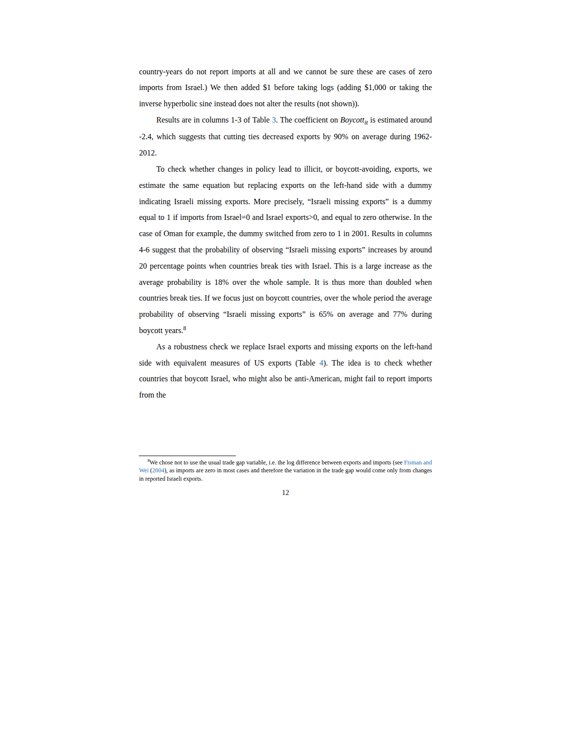country-years do not report imports at all and we cannot be sure these are cases of zero imports from Israel.) We then added $1 before taking logs (adding $1,000 or taking the inverse hyperbolic sine instead does not alter the results (not shown)).
Results are in columns 1-3 of Table 3. The coefficient on Boycottit is estimated around -2.4, which suggests that cutting ties decreased exports by 90% on average during 1962-2012.
To check whether changes in policy lead to illicit, or boycott-avoiding, exports, we estimate the same equation but replacing exports on the left-hand side with a dummy indicating Israeli missing exports. More precisely, “Israeli missing exports” is a dummy equal to 1 if imports from Israel=0 and Israel exports>0, and equal to zero otherwise. In the case of Oman for example, the dummy switched from zero to 1 in 2001. Results in columns 4-6 suggest that the probability of observing “Israeli missing exports” increases by around 20 percentage points when countries break ties with Israel. This is a large increase as the average probability is 18% over the whole sample. It is thus more than doubled when countries break ties. If we focus just on boycott countries, over the whole period the average probability of observing “Israeli missing exports” is 65% on average and 77% during boycott years.8
As a robustness check we replace Israel exports and missing exports on the left-hand side with equivalent measures of US exports (Table 4). The idea is to check whether countries that boycott Israel, who might also be anti-American, might fail to report imports from the
8We chose not to use the usual trade gap variable, i.e. the log difference between exports and imports (see Fisman and Wei (2004), as imports are zero in most cases and therefore the variation in the trade gap would come only from changes in reported Israeli exports.
12